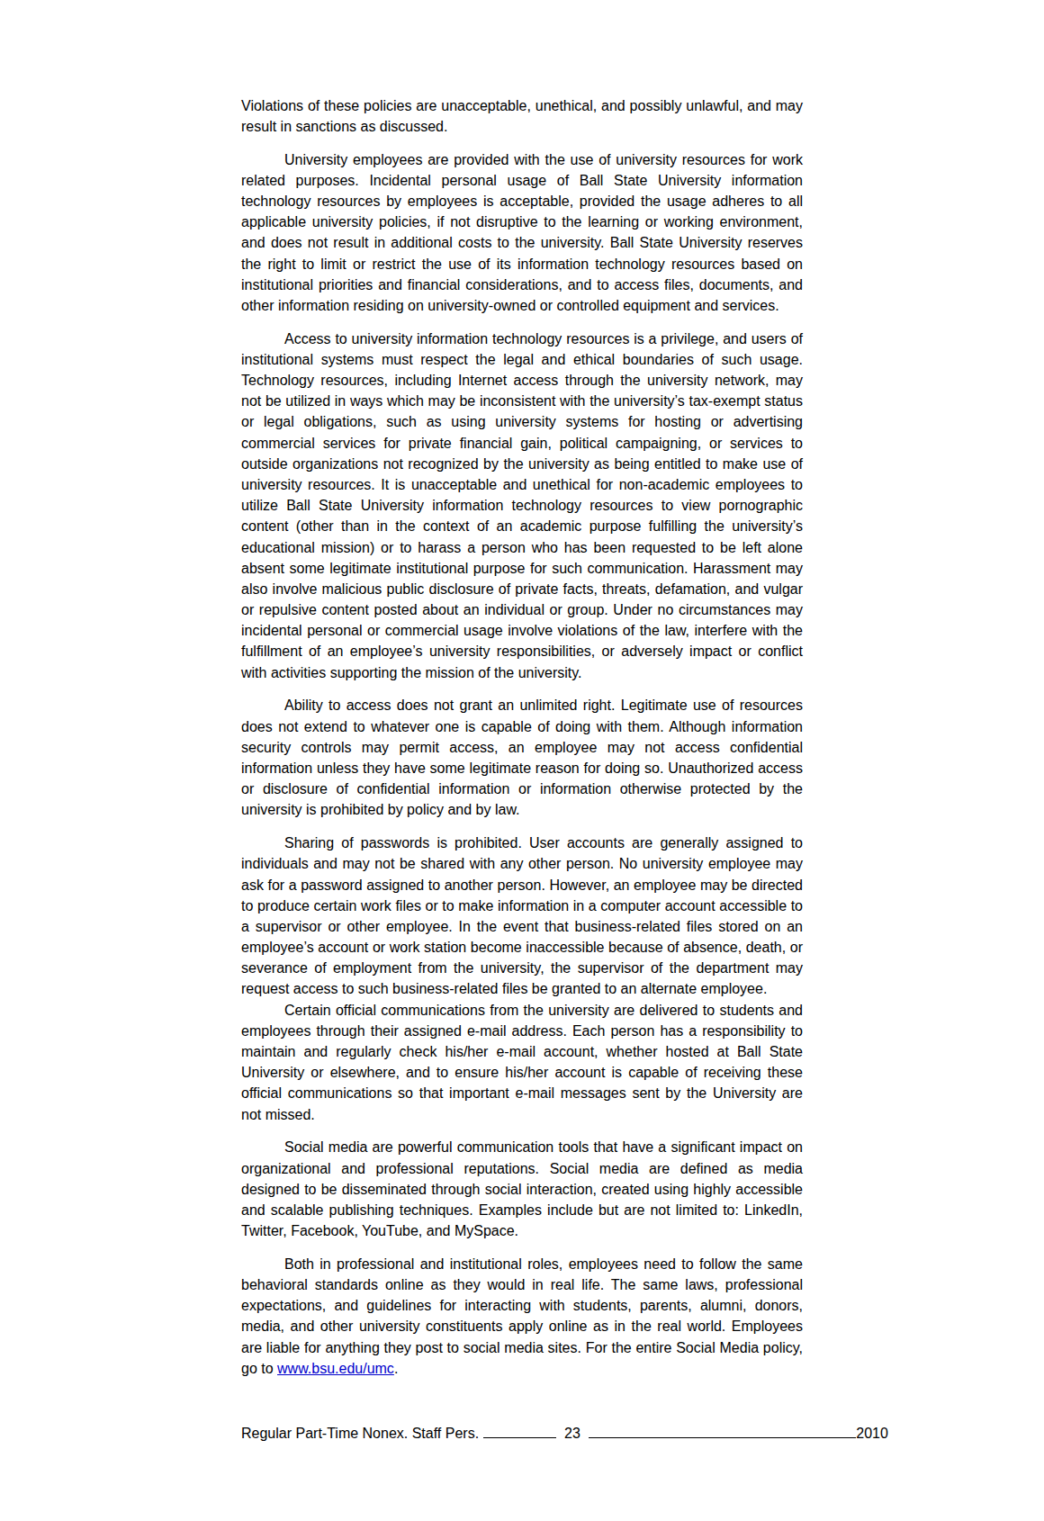Violations of these policies are unacceptable, unethical, and possibly unlawful, and may result in sanctions as discussed.
University employees are provided with the use of university resources for work related purposes. Incidental personal usage of Ball State University information technology resources by employees is acceptable, provided the usage adheres to all applicable university policies, if not disruptive to the learning or working environment, and does not result in additional costs to the university. Ball State University reserves the right to limit or restrict the use of its information technology resources based on institutional priorities and financial considerations, and to access files, documents, and other information residing on university-owned or controlled equipment and services.
Access to university information technology resources is a privilege, and users of institutional systems must respect the legal and ethical boundaries of such usage. Technology resources, including Internet access through the university network, may not be utilized in ways which may be inconsistent with the university’s tax-exempt status or legal obligations, such as using university systems for hosting or advertising commercial services for private financial gain, political campaigning, or services to outside organizations not recognized by the university as being entitled to make use of university resources. It is unacceptable and unethical for non-academic employees to utilize Ball State University information technology resources to view pornographic content (other than in the context of an academic purpose fulfilling the university’s educational mission) or to harass a person who has been requested to be left alone absent some legitimate institutional purpose for such communication. Harassment may also involve malicious public disclosure of private facts, threats, defamation, and vulgar or repulsive content posted about an individual or group. Under no circumstances may incidental personal or commercial usage involve violations of the law, interfere with the fulfillment of an employee’s university responsibilities, or adversely impact or conflict with activities supporting the mission of the university.
Ability to access does not grant an unlimited right. Legitimate use of resources does not extend to whatever one is capable of doing with them. Although information security controls may permit access, an employee may not access confidential information unless they have some legitimate reason for doing so. Unauthorized access or disclosure of confidential information or information otherwise protected by the university is prohibited by policy and by law.
Sharing of passwords is prohibited. User accounts are generally assigned to individuals and may not be shared with any other person. No university employee may ask for a password assigned to another person. However, an employee may be directed to produce certain work files or to make information in a computer account accessible to a supervisor or other employee. In the event that business-related files stored on an employee’s account or work station become inaccessible because of absence, death, or severance of employment from the university, the supervisor of the department may request access to such business-related files be granted to an alternate employee.
Certain official communications from the university are delivered to students and employees through their assigned e-mail address. Each person has a responsibility to maintain and regularly check his/her e-mail account, whether hosted at Ball State University or elsewhere, and to ensure his/her account is capable of receiving these official communications so that important e-mail messages sent by the University are not missed.
Social media are powerful communication tools that have a significant impact on organizational and professional reputations. Social media are defined as media designed to be disseminated through social interaction, created using highly accessible and scalable publishing techniques. Examples include but are not limited to: LinkedIn, Twitter, Facebook, YouTube, and MySpace.
Both in professional and institutional roles, employees need to follow the same behavioral standards online as they would in real life. The same laws, professional expectations, and guidelines for interacting with students, parents, alumni, donors, media, and other university constituents apply online as in the real world. Employees are liable for anything they post to social media sites. For the entire Social Media policy, go to www.bsu.edu/umc.
Regular Part-Time Nonex. Staff Pers. 23 2010